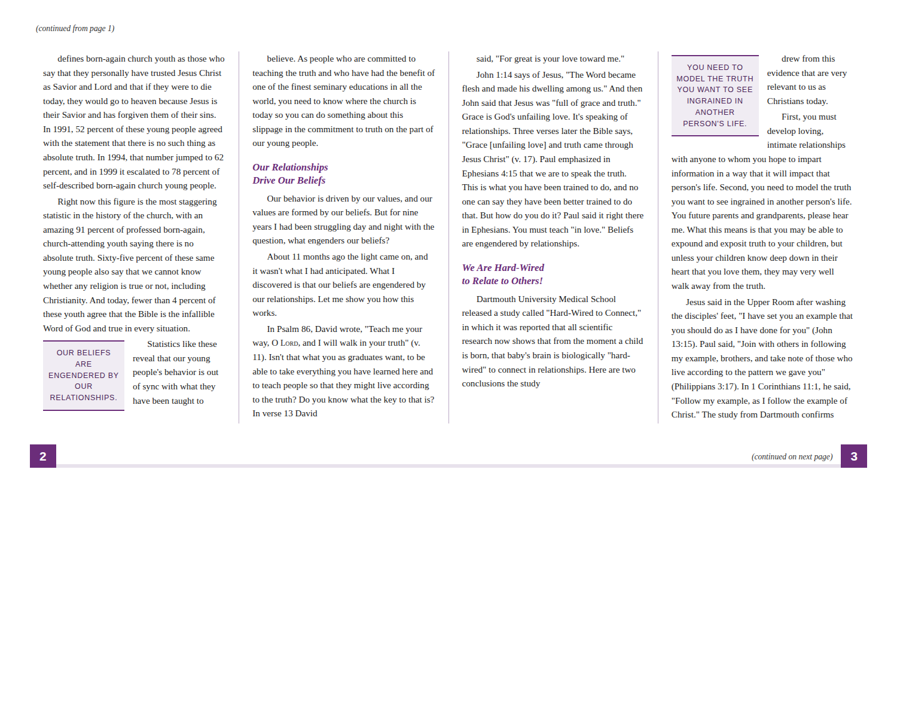(continued from page 1)
defines born-again church youth as those who say that they personally have trusted Jesus Christ as Savior and Lord and that if they were to die today, they would go to heaven because Jesus is their Savior and has forgiven them of their sins. In 1991, 52 percent of these young people agreed with the statement that there is no such thing as absolute truth. In 1994, that number jumped to 62 percent, and in 1999 it escalated to 78 percent of self-described born-again church young people.
Right now this figure is the most staggering statistic in the history of the church, with an amazing 91 percent of professed born-again, church-attending youth saying there is no absolute truth. Sixty-five percent of these same young people also say that we cannot know whether any religion is true or not, including Christianity. And today, fewer than 4 percent of these youth agree that the Bible is the infallible Word of God and true in every situation.
OUR BELIEFS ARE ENGENDERED BY OUR RELATIONSHIPS.
Statistics like these reveal that our young people's behavior is out of sync with what they have been taught to
believe. As people who are committed to teaching the truth and who have had the benefit of one of the finest seminary educations in all the world, you need to know where the church is today so you can do something about this slippage in the commitment to truth on the part of our young people.
Our Relationships
Drive Our Beliefs
Our behavior is driven by our values, and our values are formed by our beliefs. But for nine years I had been struggling day and night with the question, what engenders our beliefs?
About 11 months ago the light came on, and it wasn't what I had anticipated. What I discovered is that our beliefs are engendered by our relationships. Let me show you how this works.
In Psalm 86, David wrote, "Teach me your way, O Lord, and I will walk in your truth" (v. 11). Isn't that what you as graduates want, to be able to take everything you have learned here and to teach people so that they might live according to the truth? Do you know what the key to that is? In verse 13 David
said, "For great is your love toward me."
John 1:14 says of Jesus, "The Word became flesh and made his dwelling among us." And then John said that Jesus was "full of grace and truth." Grace is God's unfailing love. It's speaking of relationships. Three verses later the Bible says, "Grace [unfailing love] and truth came through Jesus Christ" (v. 17). Paul emphasized in Ephesians 4:15 that we are to speak the truth. This is what you have been trained to do, and no one can say they have been better trained to do that. But how do you do it? Paul said it right there in Ephesians. You must teach "in love." Beliefs are engendered by relationships.
We Are Hard-Wired
to Relate to Others!
Dartmouth University Medical School released a study called "Hard-Wired to Connect," in which it was reported that all scientific research now shows that from the moment a child is born, that baby's brain is biologically "hard-wired" to connect in relationships. Here are two conclusions the study
YOU NEED TO MODEL THE TRUTH YOU WANT TO SEE INGRAINED IN ANOTHER PERSON'S LIFE.
drew from this evidence that are very relevant to us as Christians today.
First, you must develop loving, intimate relationships with anyone to whom you hope to impart information in a way that it will impact that person's life. Second, you need to model the truth you want to see ingrained in another person's life. You future parents and grandparents, please hear me. What this means is that you may be able to expound and exposit truth to your children, but unless your children know deep down in their heart that you love them, they may very well walk away from the truth.
Jesus said in the Upper Room after washing the disciples' feet, "I have set you an example that you should do as I have done for you" (John 13:15). Paul said, "Join with others in following my example, brothers, and take note of those who live according to the pattern we gave you" (Philippians 3:17). In 1 Corinthians 11:1, he said, "Follow my example, as I follow the example of Christ." The study from Dartmouth confirms
2
(continued on next page)
3